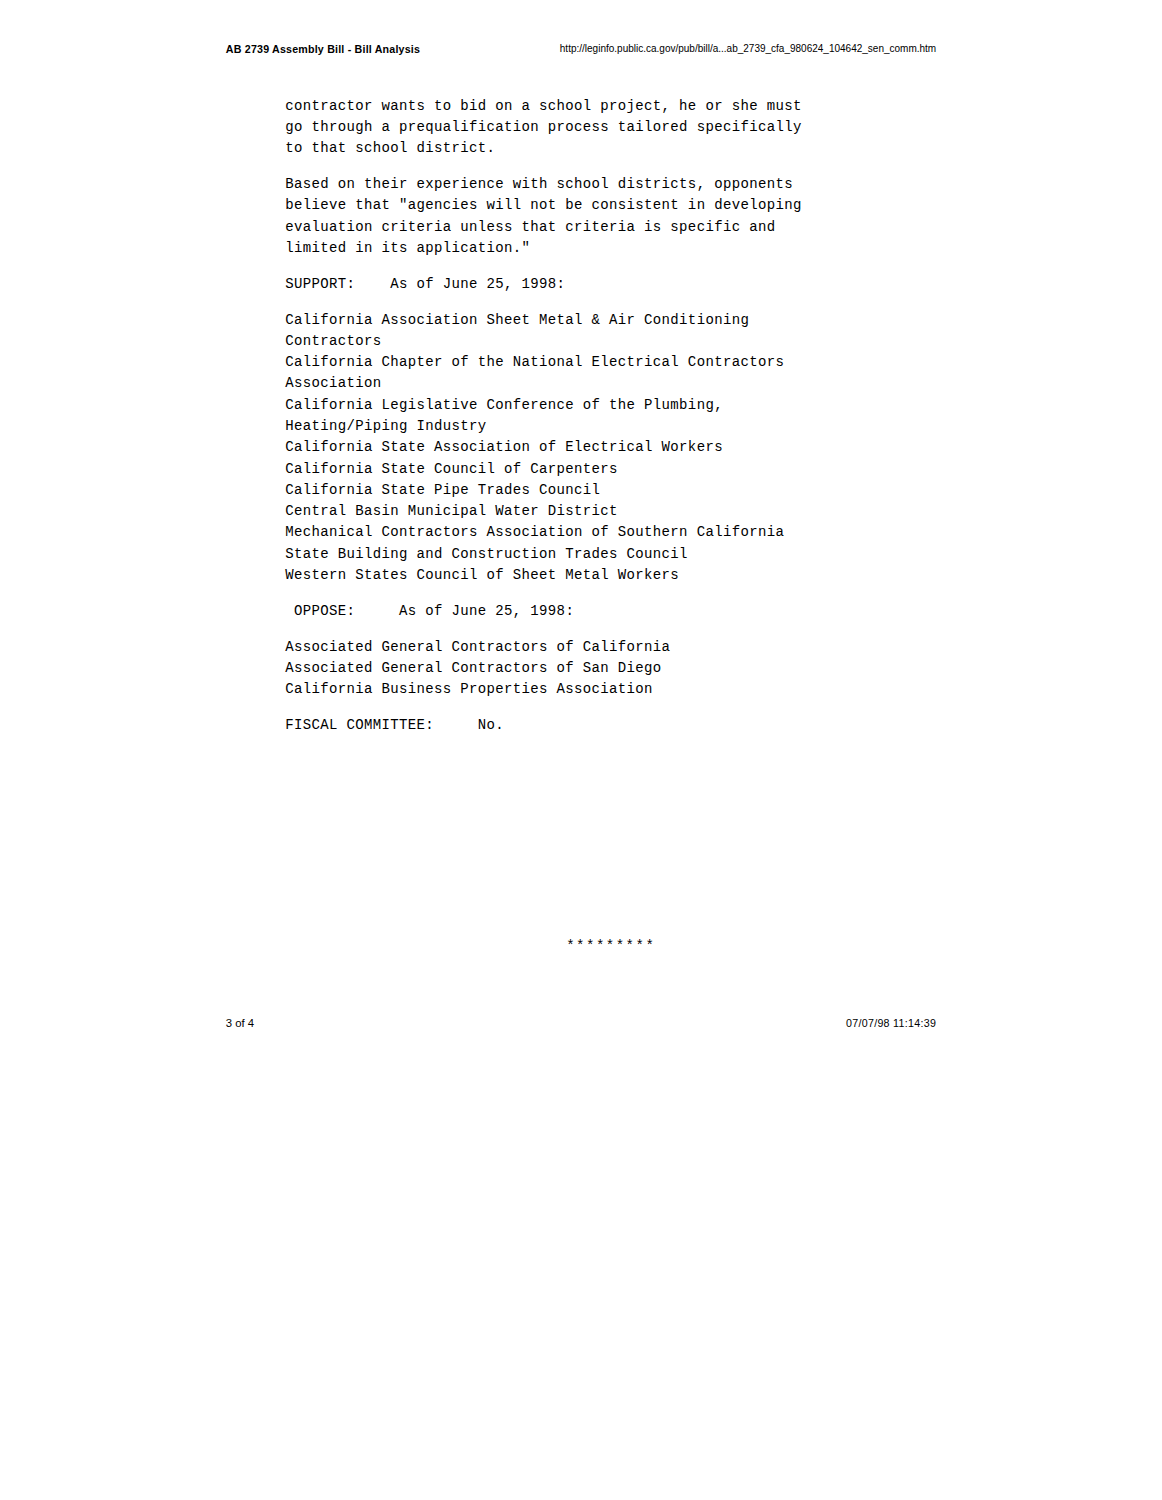AB 2739 Assembly Bill - Bill Analysis
http://leginfo.public.ca.gov/pub/bill/a...ab_2739_cfa_980624_104642_sen_comm.htm
contractor wants to bid on a school project, he or she must
go through a prequalification process tailored specifically
to that school district.
Based on their experience with school districts, opponents
believe that "agencies will not be consistent in developing
evaluation criteria unless that criteria is specific and
limited in its application."
SUPPORT: As of June 25, 1998:
California Association Sheet Metal & Air Conditioning
Contractors
California Chapter of the National Electrical Contractors
Association
California Legislative Conference of the Plumbing,
Heating/Piping Industry
California State Association of Electrical Workers
California State Council of Carpenters
California State Pipe Trades Council
Central Basin Municipal Water District
Mechanical Contractors Association of Southern California
State Building and Construction Trades Council
Western States Council of Sheet Metal Workers
OPPOSE: As of June 25, 1998:
Associated General Contractors of California
Associated General Contractors of San Diego
California Business Properties Association
FISCAL COMMITTEE: No.
*********
3 of 4
07/07/98 11:14:39